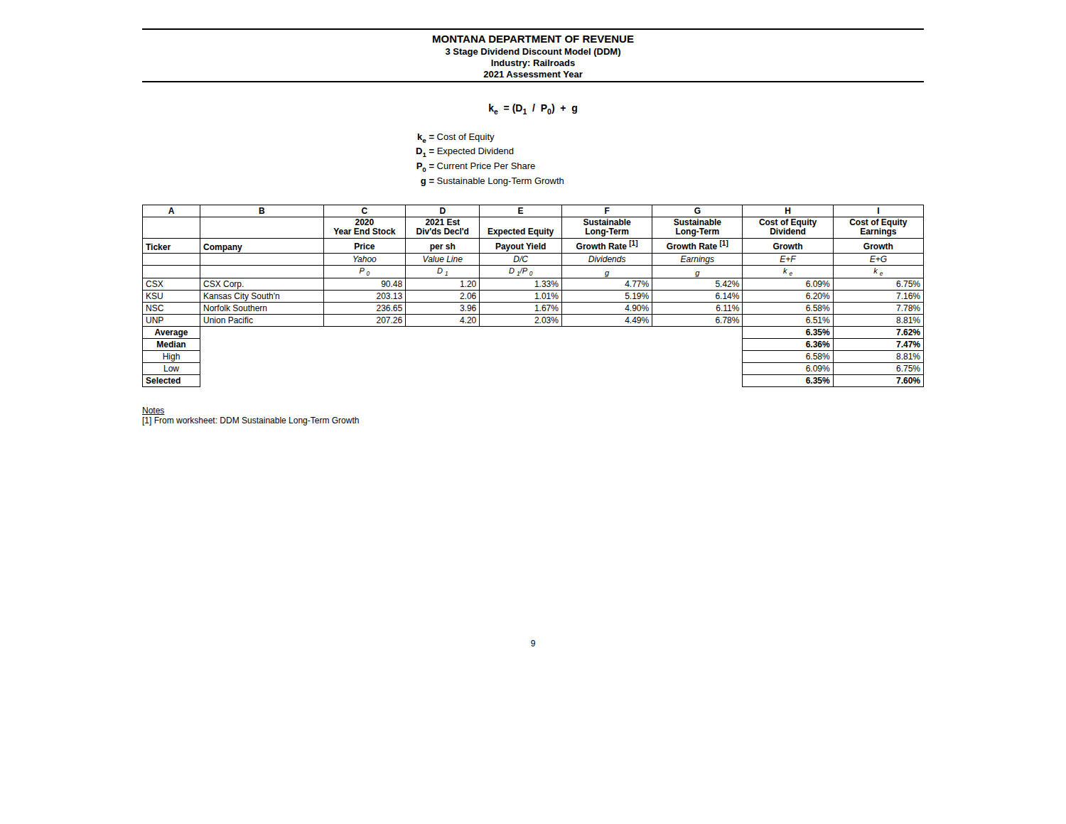MONTANA DEPARTMENT OF REVENUE
3 Stage Dividend Discount Model (DDM)
Industry: Railroads
2021 Assessment Year
ke = (D1 / P0) + g
ke = Cost of Equity
D1 = Expected Dividend
P0 = Current Price Per Share
g = Sustainable Long-Term Growth
| A | B | C | D | E | F | G | H | I |
| | | 2020 Year End Stock | 2021 Est Div'ds Decl'd | Expected Equity | Sustainable Long-Term | Sustainable Long-Term | Cost of Equity Dividend | Cost of Equity Earnings |
| Ticker | Company | Price | per sh | Payout Yield | Growth Rate [1] | Growth Rate [1] | Growth | Growth |
| | | Yahoo | Value Line | D/C | Dividends | Earnings | E+F | E+G |
| | | P 0 | D 1 | D 1 /P 0 | g | g | k e | k e |
| CSX | CSX Corp. | 90.48 | 1.20 | 1.33% | 4.77% | 5.42% | 6.09% | 6.75% |
| KSU | Kansas City South'n | 203.13 | 2.06 | 1.01% | 5.19% | 6.14% | 6.20% | 7.16% |
| NSC | Norfolk Southern | 236.65 | 3.96 | 1.67% | 4.90% | 6.11% | 6.58% | 7.78% |
| UNP | Union Pacific | 207.26 | 4.20 | 2.03% | 4.49% | 6.78% | 6.51% | 8.81% |
| Average | | | | | | | 6.35% | 7.62% |
| Median | | | | | | | 6.36% | 7.47% |
| High | | | | | | | 6.58% | 8.81% |
| Low | | | | | | | 6.09% | 6.75% |
| Selected | | | | | | | 6.35% | 7.60% |
Notes
[1] From worksheet: DDM Sustainable Long-Term Growth
9